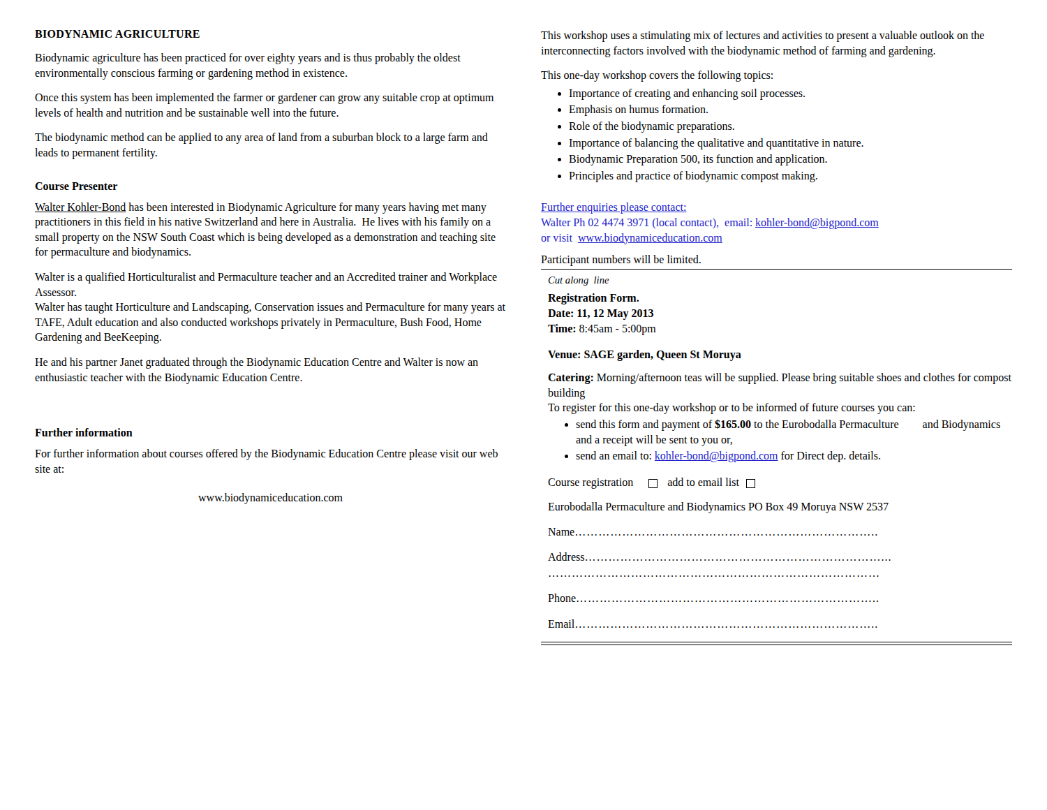BIODYNAMIC AGRICULTURE
Biodynamic agriculture has been practiced for over eighty years and is thus probably the oldest environmentally conscious farming or gardening method in existence.
Once this system has been implemented the farmer or gardener can grow any suitable crop at optimum levels of health and nutrition and be sustainable well into the future.
The biodynamic method can be applied to any area of land from a suburban block to a large farm and leads to permanent fertility.
Course Presenter
Walter Kohler-Bond has been interested in Biodynamic Agriculture for many years having met many practitioners in this field in his native Switzerland and here in Australia. He lives with his family on a small property on the NSW South Coast which is being developed as a demonstration and teaching site for permaculture and biodynamics.
Walter is a qualified Horticulturalist and Permaculture teacher and an Accredited trainer and Workplace Assessor.
Walter has taught Horticulture and Landscaping, Conservation issues and Permaculture for many years at TAFE, Adult education and also conducted workshops privately in Permaculture, Bush Food, Home Gardening and BeeKeeping.
He and his partner Janet graduated through the Biodynamic Education Centre and Walter is now an enthusiastic teacher with the Biodynamic Education Centre.
Further information
For further information about courses offered by the Biodynamic Education Centre please visit our web site at:
www.biodynamiceducation.com
This workshop uses a stimulating mix of lectures and activities to present a valuable outlook on the interconnecting factors involved with the biodynamic method of farming and gardening.
This one-day workshop covers the following topics:
Importance of creating and enhancing soil processes.
Emphasis on humus formation.
Role of the biodynamic preparations.
Importance of balancing the qualitative and quantitative in nature.
Biodynamic Preparation 500, its function and application.
Principles and practice of biodynamic compost making.
Further enquiries please contact:
Walter Ph 02 4474 3971 (local contact), email: kohler-bond@bigpond.com
or visit www.biodynamiceducation.com
Participant numbers will be limited.
Cut along line
Registration Form.
Date: 11, 12 May 2013
Time: 8:45am - 5:00pm
Venue: SAGE garden, Queen St Moruya
Catering: Morning/afternoon teas will be supplied. Please bring suitable shoes and clothes for compost building
To register for this one-day workshop or to be informed of future courses you can:
send this form and payment of $165.00 to the Eurobodalla Permaculture and Biodynamics and a receipt will be sent to you or,
send an email to: kohler-bond@bigpond.com for Direct dep. details.
Course registration add to email list
Eurobodalla Permaculture and Biodynamics PO Box 49 Moruya NSW 2537
Name…………………………………………………………………..
Address…………………………………………………………………...
…………………………………………………………………………
Phone…………………………………………………………………..
Email…………………………………………………………………..